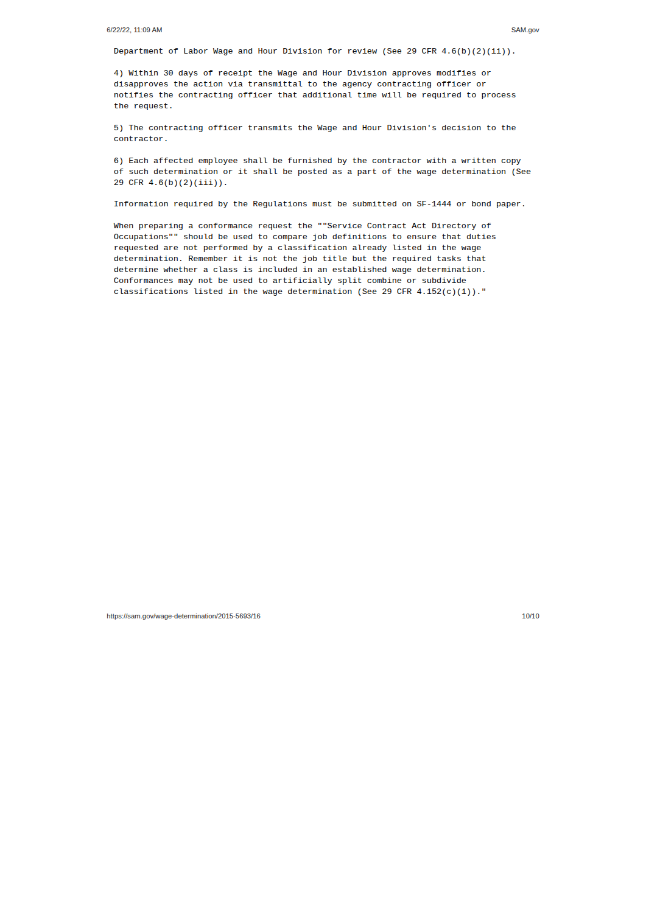6/22/22, 11:09 AM SAM.gov
Department of Labor Wage and Hour Division for review (See 29 CFR 4.6(b)(2)(ii)). 4) Within 30 days of receipt the Wage and Hour Division approves modifies or disapproves the action via transmittal to the agency contracting officer or notifies the contracting officer that additional time will be required to process the request. 5) The contracting officer transmits the Wage and Hour Division's decision to the contractor. 6) Each affected employee shall be furnished by the contractor with a written copy of such determination or it shall be posted as a part of the wage determination (See 29 CFR 4.6(b)(2)(iii)). Information required by the Regulations must be submitted on SF-1444 or bond paper. When preparing a conformance request the ""Service Contract Act Directory of Occupations"" should be used to compare job definitions to ensure that duties requested are not performed by a classification already listed in the wage determination. Remember it is not the job title but the required tasks that determine whether a class is included in an established wage determination. Conformances may not be used to artificially split combine or subdivide classifications listed in the wage determination (See 29 CFR 4.152(c)(1))."
https://sam.gov/wage-determination/2015-5693/16 10/10